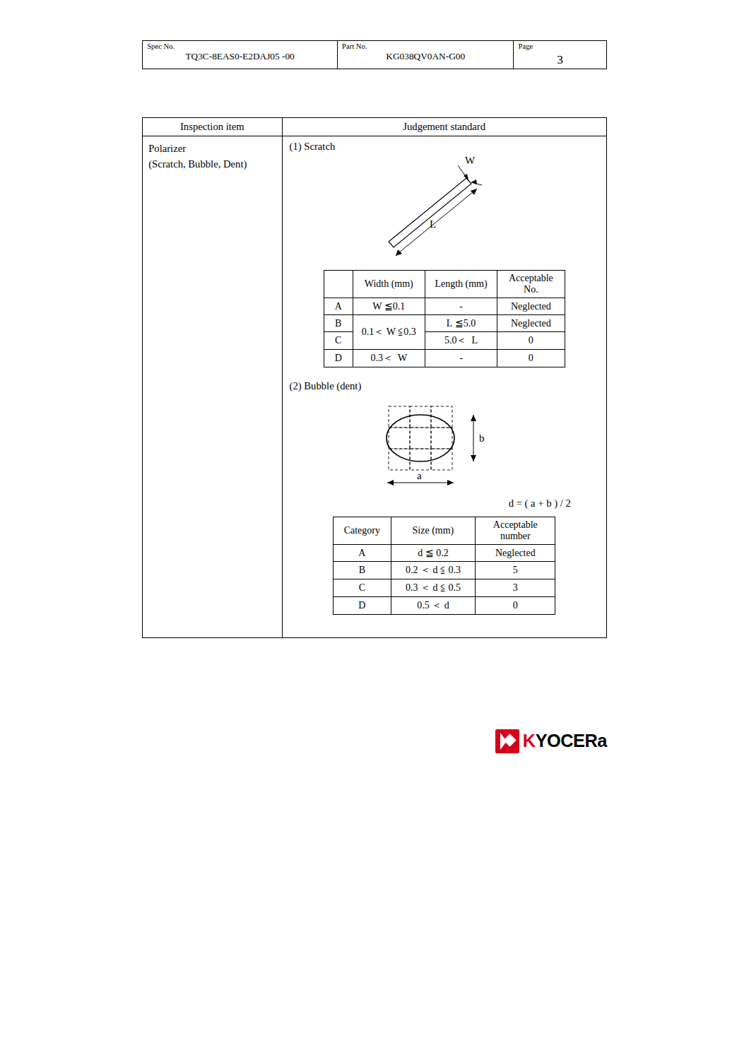| Spec No. TQ3C-8EAS0-E2DAJ05 -00 | Part No. KG038QV0AN-G00 | Page 3 |
| Inspection item | Judgement standard |
| --- | --- |
| Polarizer (Scratch, Bubble, Dent) | (1) Scratch W L / / Width (mm) / Length (mm) / Acceptable No. / / A / W ≦0.1 / - / Neglected / / B / 0.1＜ W ≦0.3 / L ≦5.0 / Neglected / / C / 5.0＜ L / 0 / / D / 0.3＜ W / - / 0 / (2) Bubble (dent) b a d = ( a + b ) / 2 / Category / Size (mm) / Acceptable number / / A / d ≦ 0.2 / Neglected / / B / 0.2 ＜ d ≦ 0.3 / 5 / / C / 0.3 ＜ d ≦ 0.5 / 3 / / D / 0.5 ＜ d / 0 / |
KYOCERa